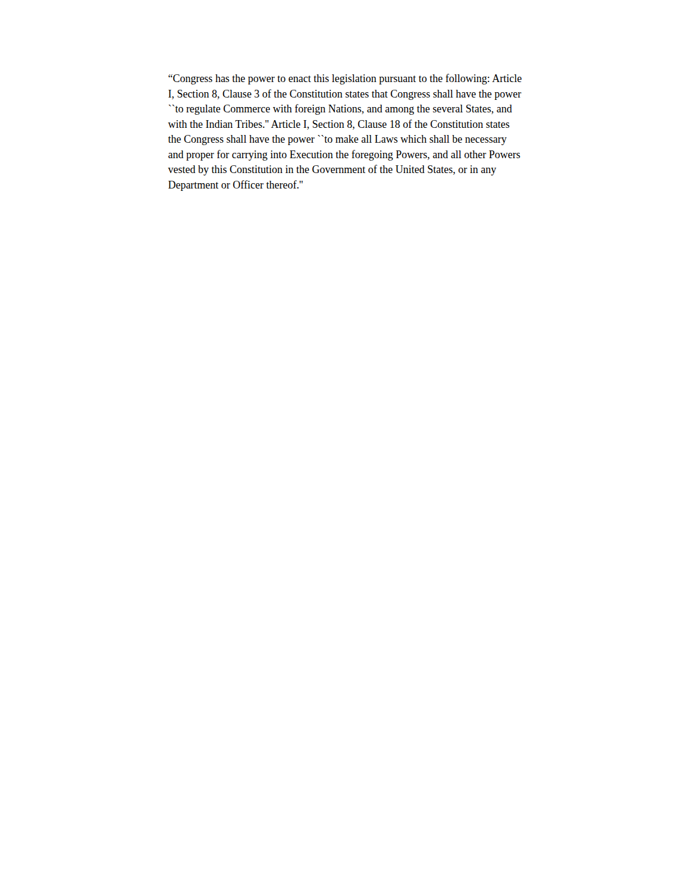“Congress has the power to enact this legislation pursuant to the following: Article I, Section 8, Clause 3 of the Constitution states that Congress shall have the power ``to regulate Commerce with foreign Nations, and among the several States, and with the Indian Tribes.'' Article I, Section 8, Clause 18 of the Constitution states the Congress shall have the power ``to make all Laws which shall be necessary and proper for carrying into Execution the foregoing Powers, and all other Powers vested by this Constitution in the Government of the United States, or in any Department or Officer thereof.''